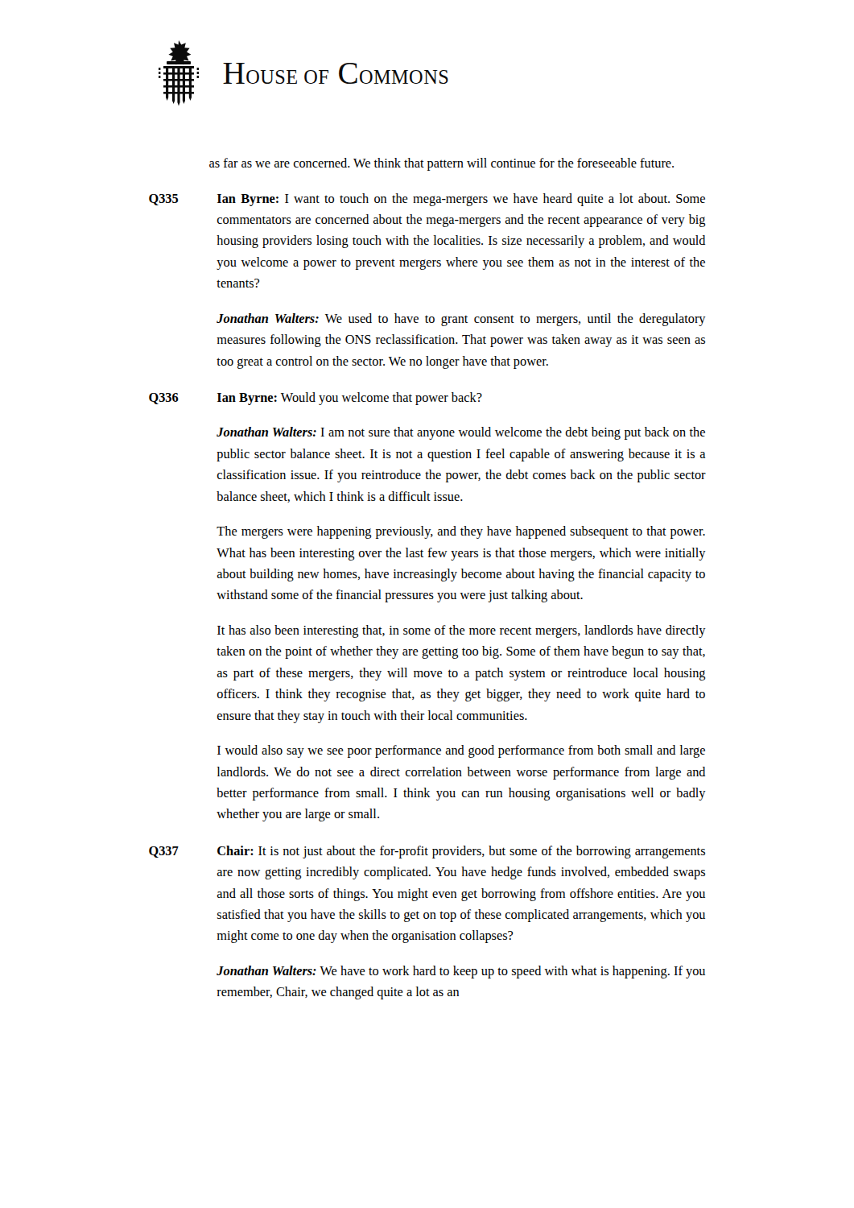HOUSE OF COMMONS
as far as we are concerned. We think that pattern will continue for the foreseeable future.
Q335
Ian Byrne: I want to touch on the mega-mergers we have heard quite a lot about. Some commentators are concerned about the mega-mergers and the recent appearance of very big housing providers losing touch with the localities. Is size necessarily a problem, and would you welcome a power to prevent mergers where you see them as not in the interest of the tenants?
Jonathan Walters: We used to have to grant consent to mergers, until the deregulatory measures following the ONS reclassification. That power was taken away as it was seen as too great a control on the sector. We no longer have that power.
Q336
Ian Byrne: Would you welcome that power back?
Jonathan Walters: I am not sure that anyone would welcome the debt being put back on the public sector balance sheet. It is not a question I feel capable of answering because it is a classification issue. If you reintroduce the power, the debt comes back on the public sector balance sheet, which I think is a difficult issue.
The mergers were happening previously, and they have happened subsequent to that power. What has been interesting over the last few years is that those mergers, which were initially about building new homes, have increasingly become about having the financial capacity to withstand some of the financial pressures you were just talking about.
It has also been interesting that, in some of the more recent mergers, landlords have directly taken on the point of whether they are getting too big. Some of them have begun to say that, as part of these mergers, they will move to a patch system or reintroduce local housing officers. I think they recognise that, as they get bigger, they need to work quite hard to ensure that they stay in touch with their local communities.
I would also say we see poor performance and good performance from both small and large landlords. We do not see a direct correlation between worse performance from large and better performance from small. I think you can run housing organisations well or badly whether you are large or small.
Q337
Chair: It is not just about the for-profit providers, but some of the borrowing arrangements are now getting incredibly complicated. You have hedge funds involved, embedded swaps and all those sorts of things. You might even get borrowing from offshore entities. Are you satisfied that you have the skills to get on top of these complicated arrangements, which you might come to one day when the organisation collapses?
Jonathan Walters: We have to work hard to keep up to speed with what is happening. If you remember, Chair, we changed quite a lot as an